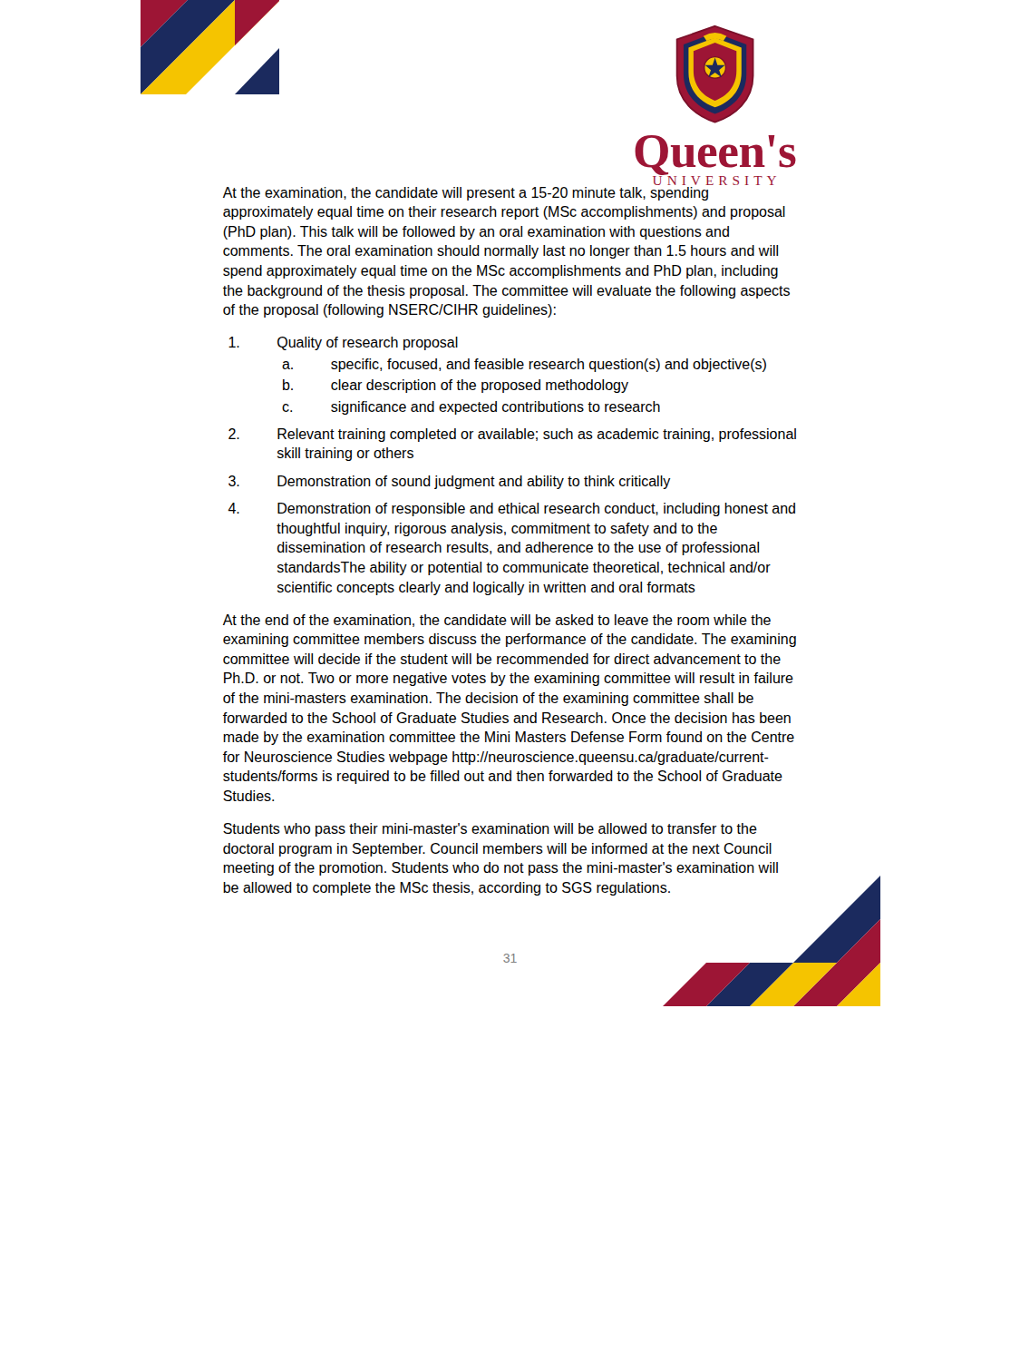Queen's UNIVERSITY
At the examination, the candidate will present a 15-20 minute talk, spending approximately equal time on their research report (MSc accomplishments) and proposal (PhD plan). This talk will be followed by an oral examination with questions and comments. The oral examination should normally last no longer than 1.5 hours and will spend approximately equal time on the MSc accomplishments and PhD plan, including the background of the thesis proposal. The committee will evaluate the following aspects of the proposal (following NSERC/CIHR guidelines):
Quality of research proposal
specific, focused, and feasible research question(s) and objective(s)
clear description of the proposed methodology
significance and expected contributions to research
Relevant training completed or available; such as academic training, professional skill training or others
Demonstration of sound judgment and ability to think critically
Demonstration of responsible and ethical research conduct, including honest and thoughtful inquiry, rigorous analysis, commitment to safety and to the dissemination of research results, and adherence to the use of professional standardsThe ability or potential to communicate theoretical, technical and/or scientific concepts clearly and logically in written and oral formats
At the end of the examination, the candidate will be asked to leave the room while the examining committee members discuss the performance of the candidate. The examining committee will decide if the student will be recommended for direct advancement to the Ph.D. or not. Two or more negative votes by the examining committee will result in failure of the mini-masters examination. The decision of the examining committee shall be forwarded to the School of Graduate Studies and Research. Once the decision has been made by the examination committee the Mini Masters Defense Form found on the Centre for Neuroscience Studies webpage http://neuroscience.queensu.ca/graduate/current-students/forms is required to be filled out and then forwarded to the School of Graduate Studies.
Students who pass their mini-master's examination will be allowed to transfer to the doctoral program in September. Council members will be informed at the next Council meeting of the promotion. Students who do not pass the mini-master's examination will be allowed to complete the MSc thesis, according to SGS regulations.
31